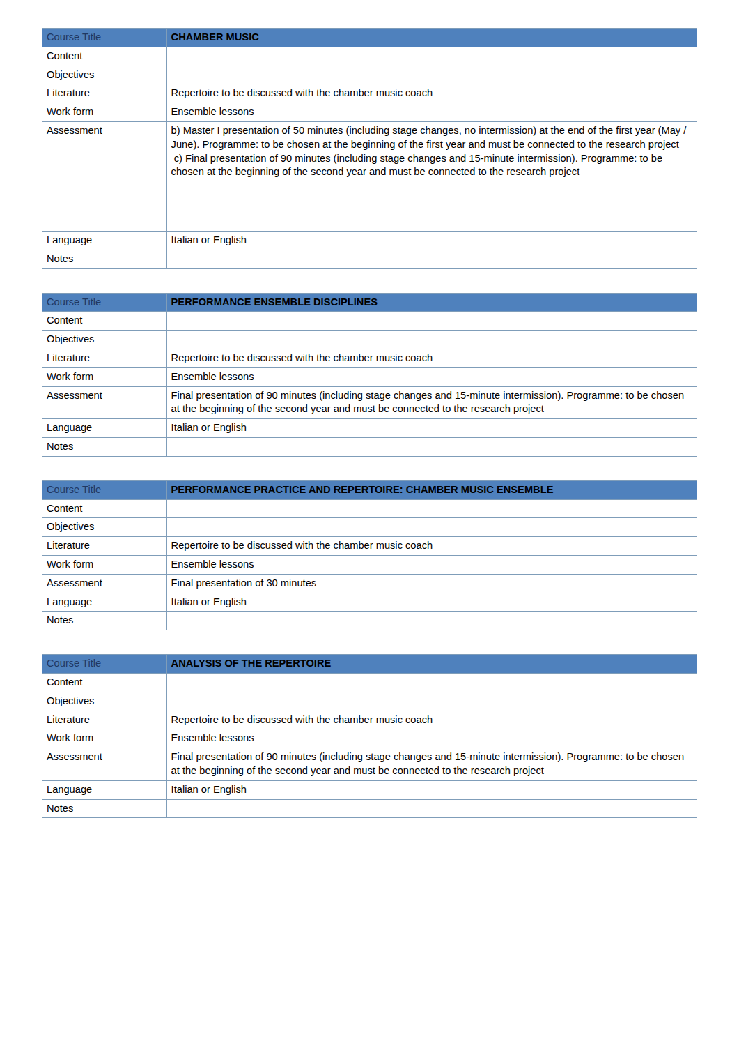| Course Title | CHAMBER MUSIC |
| Content | |
| Objectives | |
| Literature | Repertoire to be discussed with the chamber music coach |
| Work form | Ensemble lessons |
| Assessment | b) Master I presentation of 50 minutes (including stage changes, no intermission) at the end of the first year (May / June). Programme: to be chosen at the beginning of the first year and must be connected to the research project c) Final presentation of 90 minutes (including stage changes and 15-minute intermission). Programme: to be chosen at the beginning of the second year and must be connected to the research project |
| Language | Italian or English |
| Notes | |
| Course Title | PERFORMANCE ENSEMBLE DISCIPLINES |
| Content | |
| Objectives | |
| Literature | Repertoire to be discussed with the chamber music coach |
| Work form | Ensemble lessons |
| Assessment | Final presentation of 90 minutes (including stage changes and 15-minute intermission). Programme: to be chosen at the beginning of the second year and must be connected to the research project |
| Language | Italian or English |
| Notes | |
| Course Title | PERFORMANCE PRACTICE AND REPERTOIRE: CHAMBER MUSIC ENSEMBLE |
| Content | |
| Objectives | |
| Literature | Repertoire to be discussed with the chamber music coach |
| Work form | Ensemble lessons |
| Assessment | Final presentation of 30 minutes |
| Language | Italian or English |
| Notes | |
| Course Title | ANALYSIS OF THE REPERTOIRE |
| Content | |
| Objectives | |
| Literature | Repertoire to be discussed with the chamber music coach |
| Work form | Ensemble lessons |
| Assessment | Final presentation of 90 minutes (including stage changes and 15-minute intermission). Programme: to be chosen at the beginning of the second year and must be connected to the research project |
| Language | Italian or English |
| Notes | |